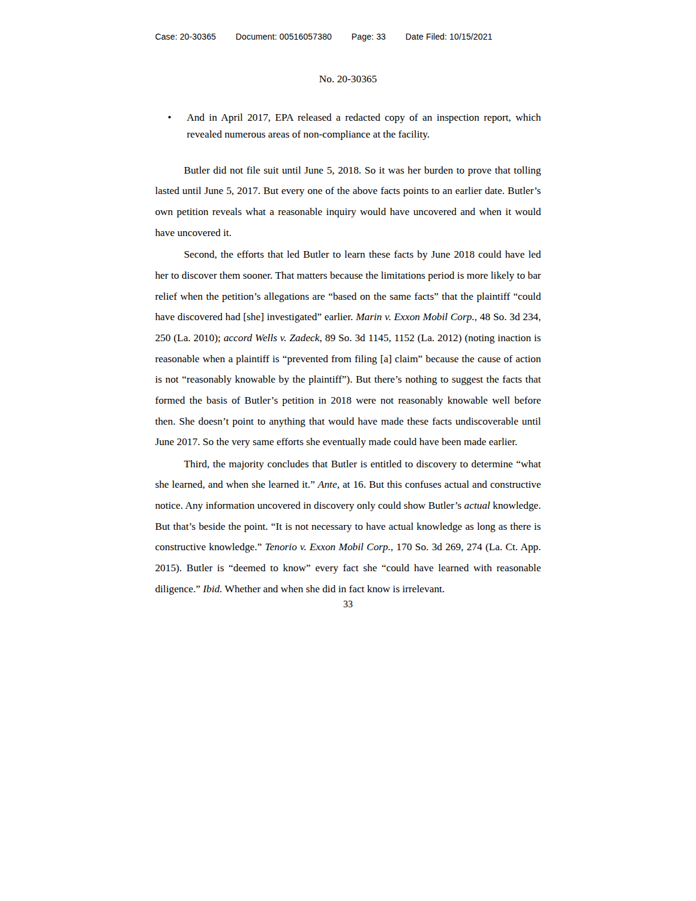Case: 20-30365 Document: 00516057380 Page: 33 Date Filed: 10/15/2021
No. 20-30365
• And in April 2017, EPA released a redacted copy of an inspection report, which revealed numerous areas of non-compliance at the facility.
Butler did not file suit until June 5, 2018. So it was her burden to prove that tolling lasted until June 5, 2017. But every one of the above facts points to an earlier date. Butler’s own petition reveals what a reasonable inquiry would have uncovered and when it would have uncovered it.
Second, the efforts that led Butler to learn these facts by June 2018 could have led her to discover them sooner. That matters because the limitations period is more likely to bar relief when the petition’s allegations are “based on the same facts” that the plaintiff “could have discovered had [she] investigated” earlier. Marin v. Exxon Mobil Corp., 48 So. 3d 234, 250 (La. 2010); accord Wells v. Zadeck, 89 So. 3d 1145, 1152 (La. 2012) (noting inaction is reasonable when a plaintiff is “prevented from filing [a] claim” because the cause of action is not “reasonably knowable by the plaintiff”). But there’s nothing to suggest the facts that formed the basis of Butler’s petition in 2018 were not reasonably knowable well before then. She doesn’t point to anything that would have made these facts undiscoverable until June 2017. So the very same efforts she eventually made could have been made earlier.
Third, the majority concludes that Butler is entitled to discovery to determine “what she learned, and when she learned it.” Ante, at 16. But this confuses actual and constructive notice. Any information uncovered in discovery only could show Butler’s actual knowledge. But that’s beside the point. “It is not necessary to have actual knowledge as long as there is constructive knowledge.” Tenorio v. Exxon Mobil Corp., 170 So. 3d 269, 274 (La. Ct. App. 2015). Butler is “deemed to know” every fact she “could have learned with reasonable diligence.” Ibid. Whether and when she did in fact know is irrelevant.
33